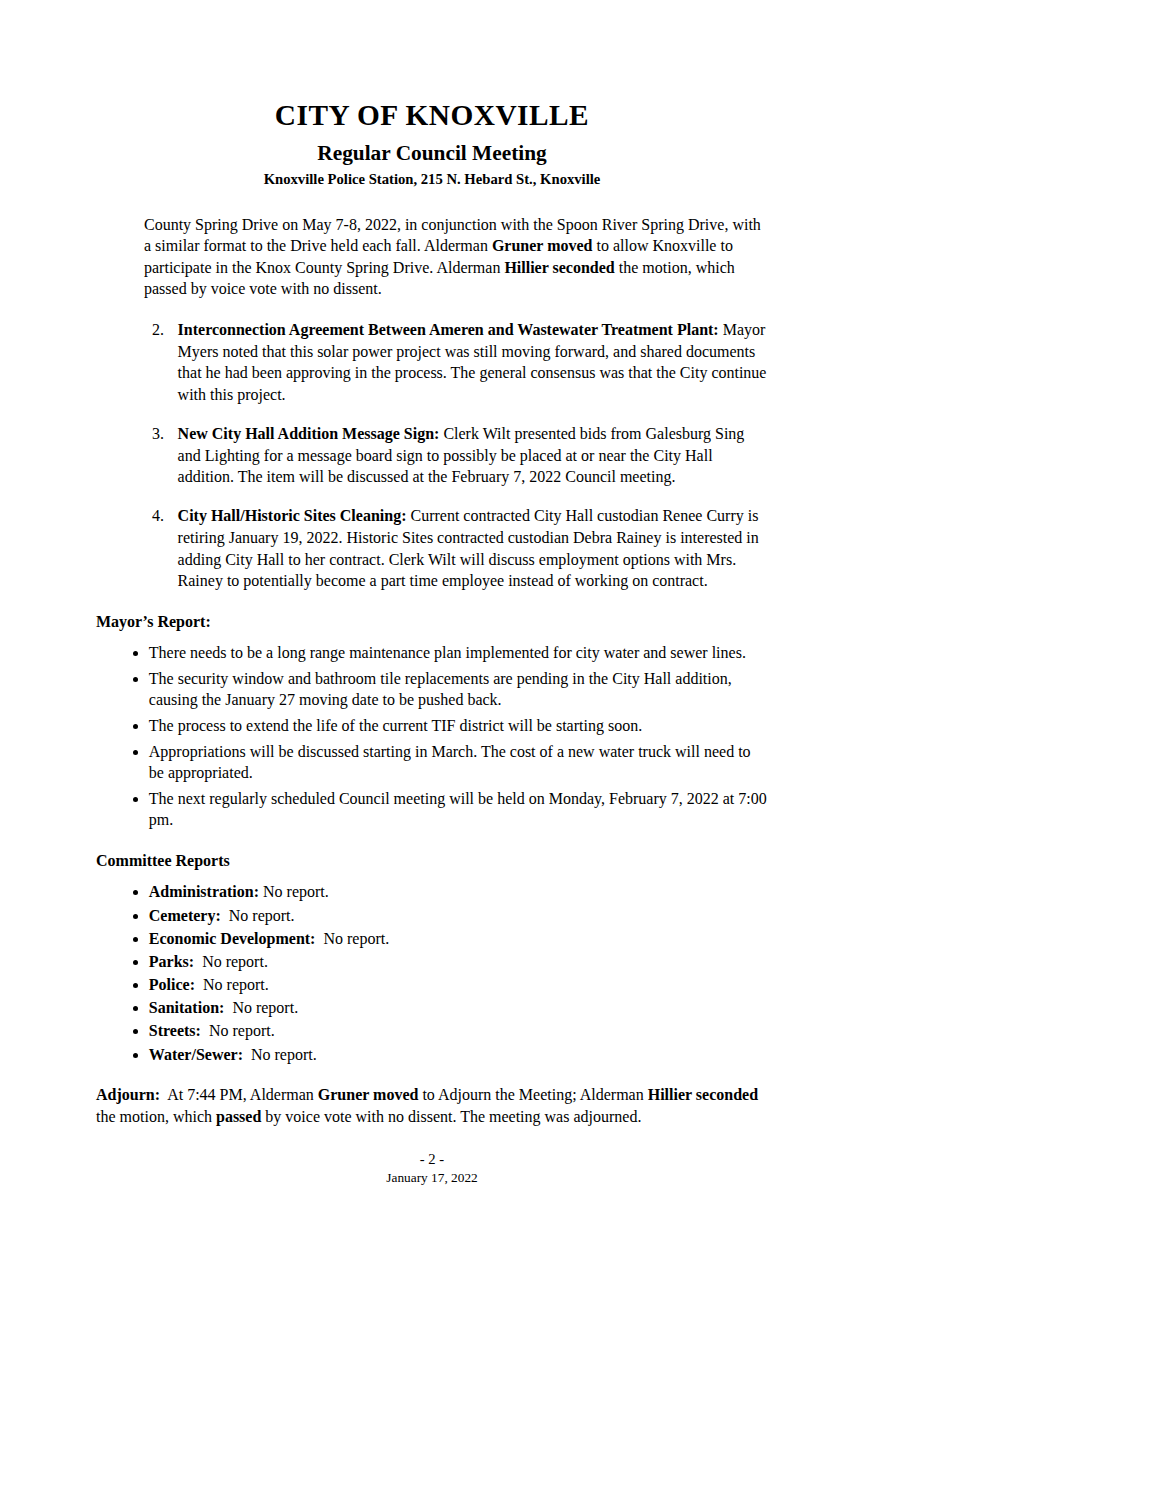CITY OF KNOXVILLE
Regular Council Meeting
Knoxville Police Station, 215 N. Hebard St., Knoxville
County Spring Drive on May 7-8, 2022, in conjunction with the Spoon River Spring Drive, with a similar format to the Drive held each fall. Alderman Gruner moved to allow Knoxville to participate in the Knox County Spring Drive. Alderman Hillier seconded the motion, which passed by voice vote with no dissent.
Interconnection Agreement Between Ameren and Wastewater Treatment Plant: Mayor Myers noted that this solar power project was still moving forward, and shared documents that he had been approving in the process. The general consensus was that the City continue with this project.
New City Hall Addition Message Sign: Clerk Wilt presented bids from Galesburg Sing and Lighting for a message board sign to possibly be placed at or near the City Hall addition. The item will be discussed at the February 7, 2022 Council meeting.
City Hall/Historic Sites Cleaning: Current contracted City Hall custodian Renee Curry is retiring January 19, 2022. Historic Sites contracted custodian Debra Rainey is interested in adding City Hall to her contract. Clerk Wilt will discuss employment options with Mrs. Rainey to potentially become a part time employee instead of working on contract.
Mayor’s Report:
There needs to be a long range maintenance plan implemented for city water and sewer lines.
The security window and bathroom tile replacements are pending in the City Hall addition, causing the January 27 moving date to be pushed back.
The process to extend the life of the current TIF district will be starting soon.
Appropriations will be discussed starting in March. The cost of a new water truck will need to be appropriated.
The next regularly scheduled Council meeting will be held on Monday, February 7, 2022 at 7:00 pm.
Committee Reports
Administration: No report.
Cemetery: No report.
Economic Development: No report.
Parks: No report.
Police: No report.
Sanitation: No report.
Streets: No report.
Water/Sewer: No report.
Adjourn: At 7:44 PM, Alderman Gruner moved to Adjourn the Meeting; Alderman Hillier seconded the motion, which passed by voice vote with no dissent. The meeting was adjourned.
- 2 -
January 17, 2022